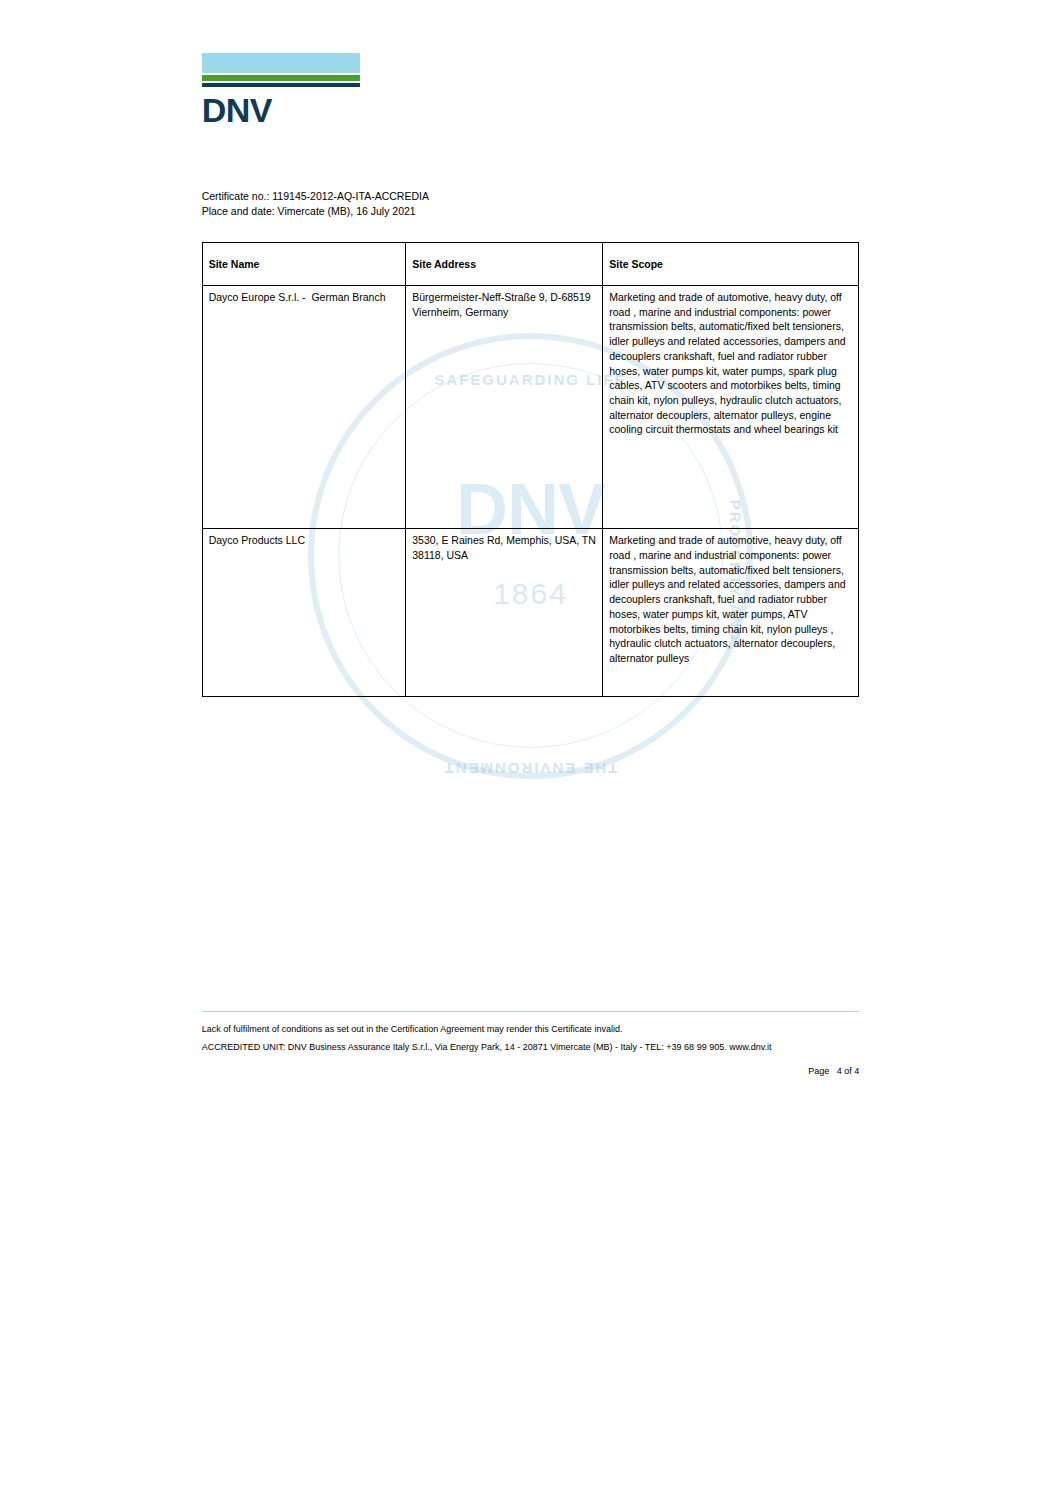DNV
SAFEGUARDING LIFE PROPERTY AND THE ENVIRONMENT
DNV
1864
Certificate no.: 119145-2012-AQ-ITA-ACCREDIA
Place and date: Vimercate (MB), 16 July 2021
| Site Name | Site Address | Site Scope |
| --- | --- | --- |
| Dayco Europe S.r.l. - German Branch | Bürgermeister-Neff-Straße 9, D-68519 Viernheim, Germany | Marketing and trade of automotive, heavy duty, off road , marine and industrial components: power transmission belts, automatic/fixed belt tensioners, idler pulleys and related accessories, dampers and decouplers crankshaft, fuel and radiator rubber hoses, water pumps kit, water pumps, spark plug cables, ATV scooters and motorbikes belts, timing chain kit, nylon pulleys, hydraulic clutch actuators, alternator decouplers, alternator pulleys, engine cooling circuit thermostats and wheel bearings kit |
| Dayco Products LLC | 3530, E Raines Rd, Memphis, USA, TN 38118, USA | Marketing and trade of automotive, heavy duty, off road , marine and industrial components: power transmission belts, automatic/fixed belt tensioners, idler pulleys and related accessories, dampers and decouplers crankshaft, fuel and radiator rubber hoses, water pumps kit, water pumps, ATV motorbikes belts, timing chain kit, nylon pulleys , hydraulic clutch actuators, alternator decouplers, alternator pulleys |
Lack of fulfilment of conditions as set out in the Certification Agreement may render this Certificate invalid.
ACCREDITED UNIT: DNV Business Assurance Italy S.r.l., Via Energy Park, 14 - 20871 Vimercate (MB) - Italy - TEL: +39 68 99 905. www.dnv.it
Page 4 of 4